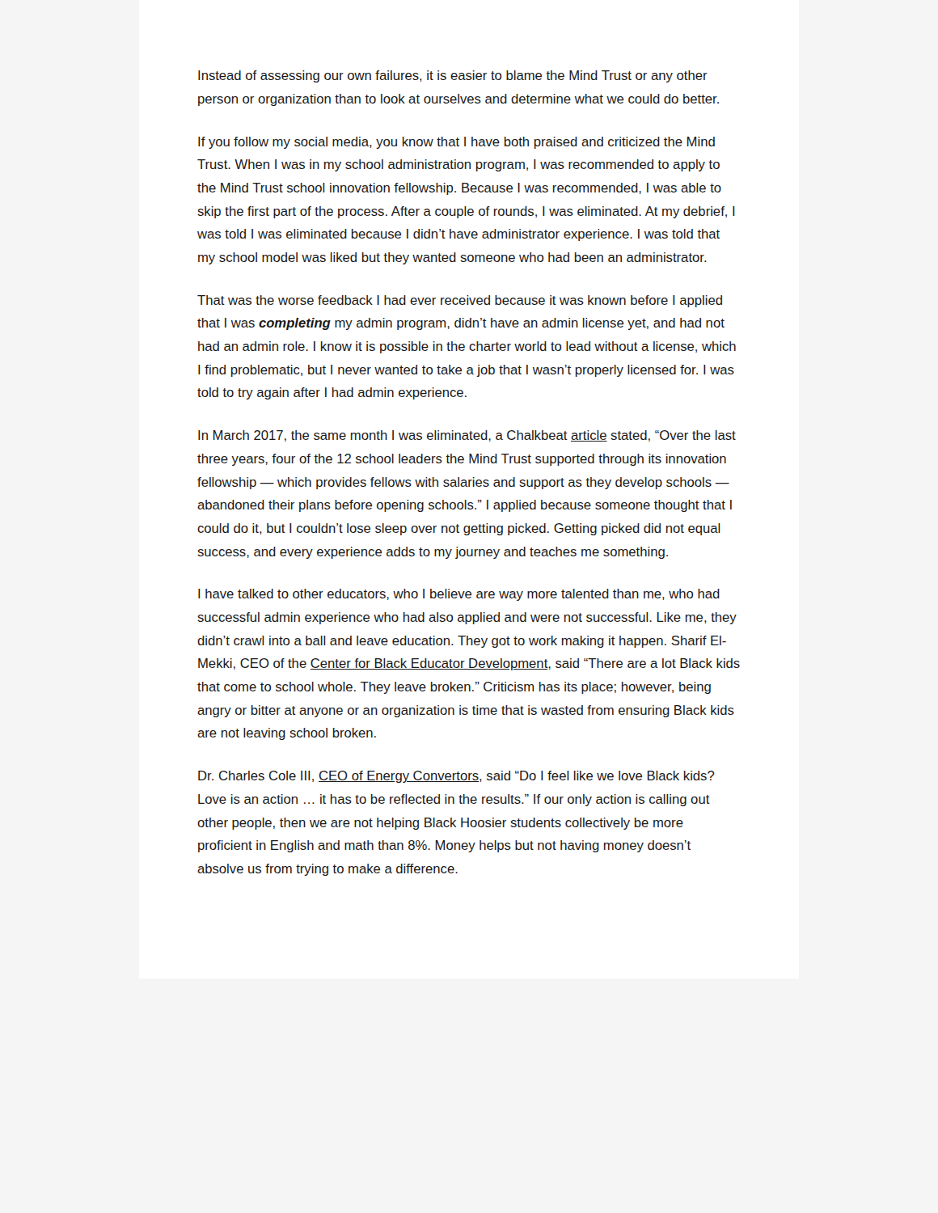Instead of assessing our own failures, it is easier to blame the Mind Trust or any other person or organization than to look at ourselves and determine what we could do better.
If you follow my social media, you know that I have both praised and criticized the Mind Trust. When I was in my school administration program, I was recommended to apply to the Mind Trust school innovation fellowship. Because I was recommended, I was able to skip the first part of the process. After a couple of rounds, I was eliminated. At my debrief, I was told I was eliminated because I didn’t have administrator experience. I was told that my school model was liked but they wanted someone who had been an administrator.
That was the worse feedback I had ever received because it was known before I applied that I was completing my admin program, didn’t have an admin license yet, and had not had an admin role. I know it is possible in the charter world to lead without a license, which I find problematic, but I never wanted to take a job that I wasn’t properly licensed for. I was told to try again after I had admin experience.
In March 2017, the same month I was eliminated, a Chalkbeat article stated, “Over the last three years, four of the 12 school leaders the Mind Trust supported through its innovation fellowship — which provides fellows with salaries and support as they develop schools — abandoned their plans before opening schools.” I applied because someone thought that I could do it, but I couldn’t lose sleep over not getting picked. Getting picked did not equal success, and every experience adds to my journey and teaches me something.
I have talked to other educators, who I believe are way more talented than me, who had successful admin experience who had also applied and were not successful. Like me, they didn’t crawl into a ball and leave education. They got to work making it happen. Sharif El-Mekki, CEO of the Center for Black Educator Development, said “There are a lot Black kids that come to school whole. They leave broken.” Criticism has its place; however, being angry or bitter at anyone or an organization is time that is wasted from ensuring Black kids are not leaving school broken.
Dr. Charles Cole III, CEO of Energy Convertors, said “Do I feel like we love Black kids? Love is an action … it has to be reflected in the results.” If our only action is calling out other people, then we are not helping Black Hoosier students collectively be more proficient in English and math than 8%. Money helps but not having money doesn’t absolve us from trying to make a difference.